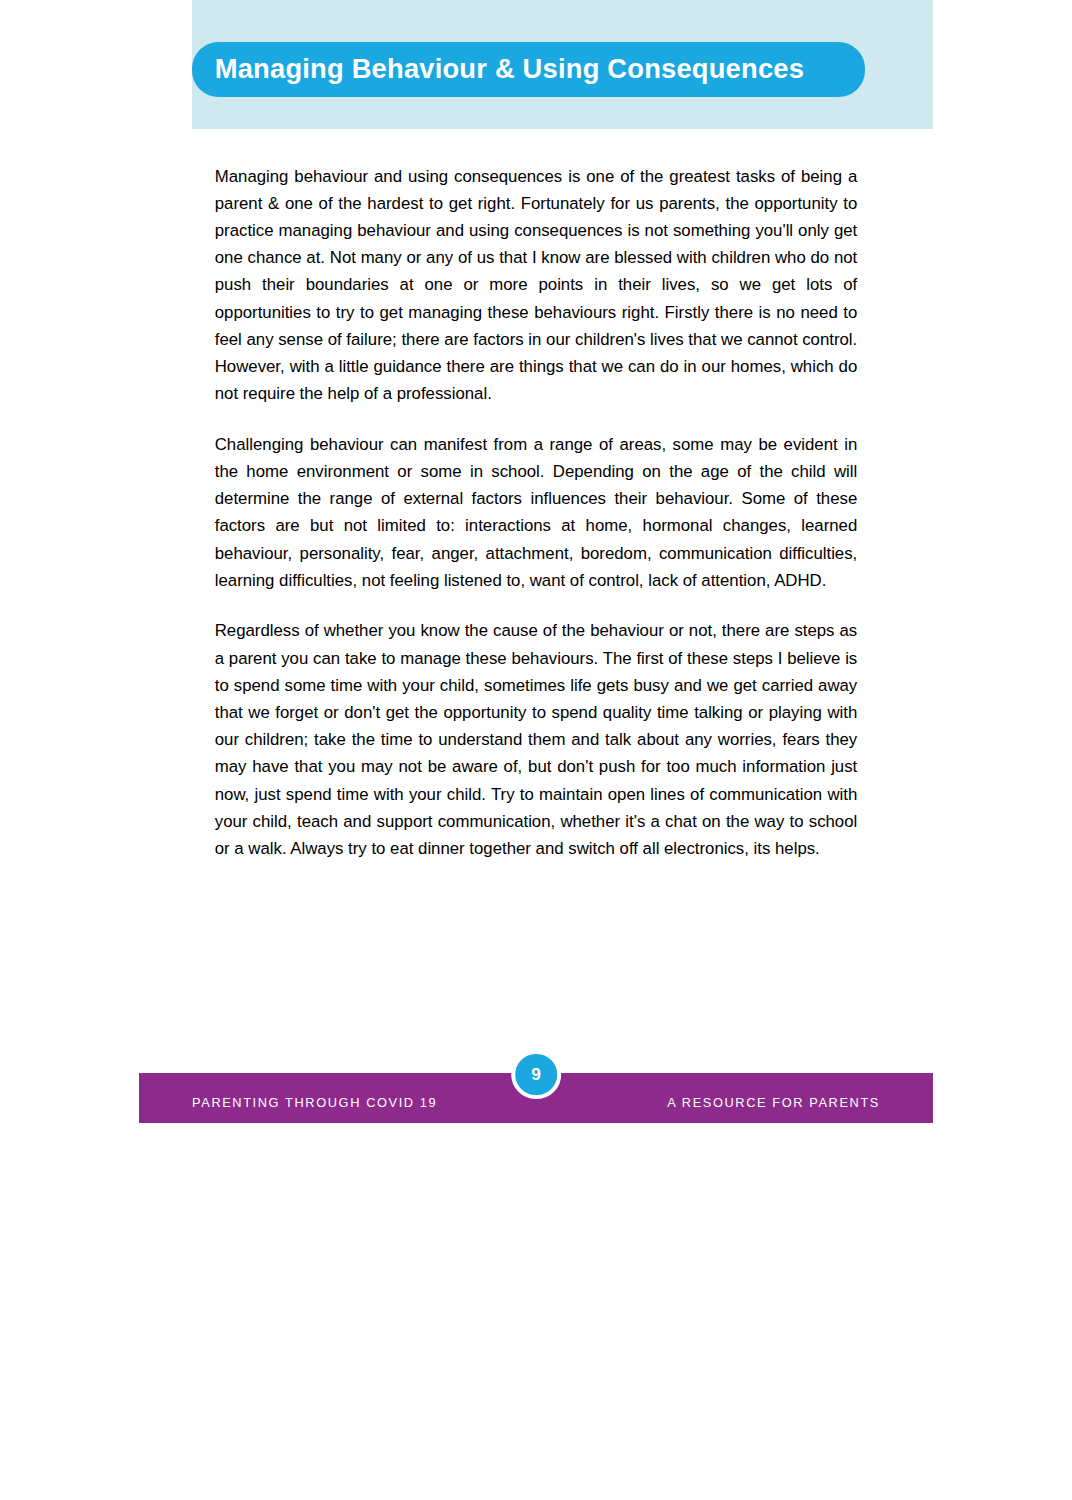Managing Behaviour & Using Consequences
Managing behaviour and using consequences is one of the greatest tasks of being a parent & one of the hardest to get right. Fortunately for us parents, the opportunity to practice managing behaviour and using consequences is not something you'll only get one chance at. Not many or any of us that I know are blessed with children who do not push their boundaries at one or more points in their lives, so we get lots of opportunities to try to get managing these behaviours right. Firstly there is no need to feel any sense of failure; there are factors in our children's lives that we cannot control. However, with a little guidance there are things that we can do in our homes, which do not require the help of a professional.
Challenging behaviour can manifest from a range of areas, some may be evident in the home environment or some in school. Depending on the age of the child will determine the range of external factors influences their behaviour. Some of these factors are but not limited to: interactions at home, hormonal changes, learned behaviour, personality, fear, anger, attachment, boredom, communication difficulties, learning difficulties, not feeling listened to, want of control, lack of attention, ADHD.
Regardless of whether you know the cause of the behaviour or not, there are steps as a parent you can take to manage these behaviours. The first of these steps I believe is to spend some time with your child, sometimes life gets busy and we get carried away that we forget or don't get the opportunity to spend quality time talking or playing with our children; take the time to understand them and talk about any worries, fears they may have that you may not be aware of, but don't push for too much information just now, just spend time with your child. Try to maintain open lines of communication with your child, teach and support communication, whether it's a chat on the way to school or a walk. Always try to eat dinner together and switch off all electronics, its helps.
PARENTING THROUGH COVID 19
A RESOURCE FOR PARENTS
9